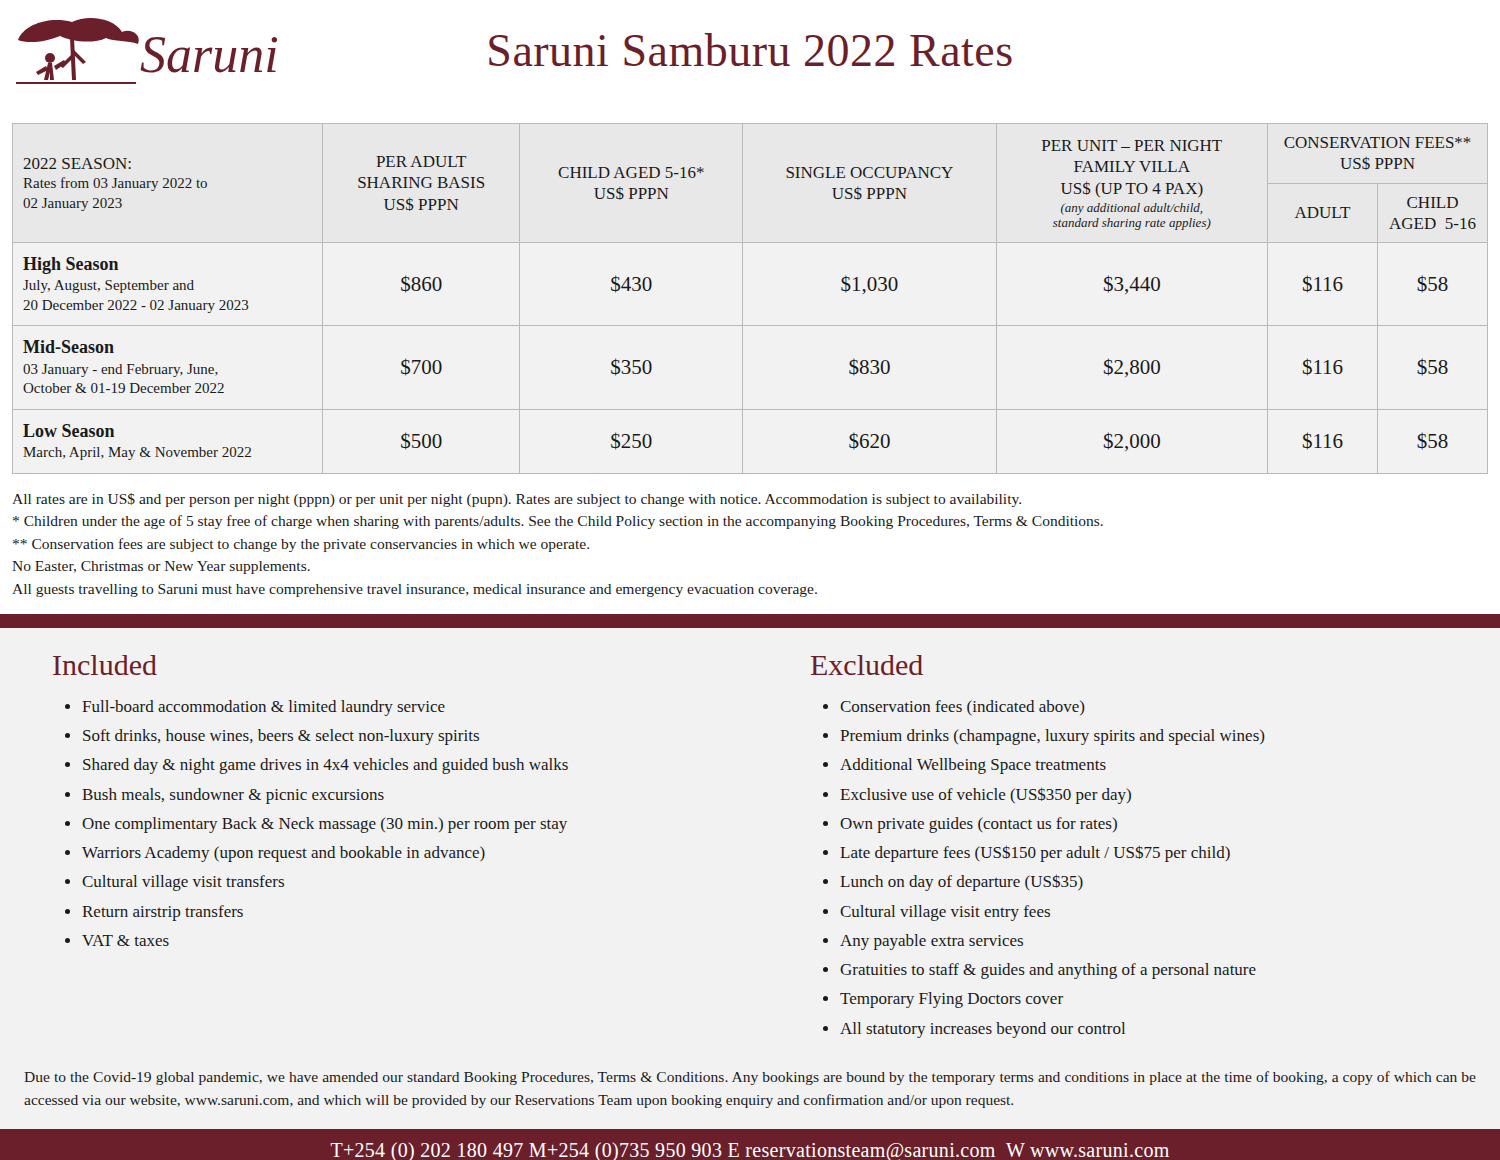Saruni
Saruni Samburu 2022 Rates
| 2022 SEASON: Rates from 03 January 2022 to 02 January 2023 | PER ADULT SHARING BASIS US$ PPPN | CHILD AGED 5-16* US$ PPPN | SINGLE OCCUPANCY US$ PPPN | PER UNIT – PER NIGHT FAMILY VILLA US$ (UP TO 4 PAX) (any additional adult/child, standard sharing rate applies) | CONSERVATION FEES** US$ PPPN |
| --- | --- | --- | --- | --- | --- |
| ADULT | CHILD AGED 5-16 |
| High Season July, August, September and 20 December 2022 - 02 January 2023 | $860 | $430 | $1,030 | $3,440 | $116 | $58 |
| Mid-Season 03 January - end February, June, October & 01-19 December 2022 | $700 | $350 | $830 | $2,800 | $116 | $58 |
| Low Season March, April, May & November 2022 | $500 | $250 | $620 | $2,000 | $116 | $58 |
All rates are in US$ and per person per night (pppn) or per unit per night (pupn). Rates are subject to change with notice. Accommodation is subject to availability.
* Children under the age of 5 stay free of charge when sharing with parents/adults. See the Child Policy section in the accompanying Booking Procedures, Terms & Conditions.
** Conservation fees are subject to change by the private conservancies in which we operate.
No Easter, Christmas or New Year supplements.
All guests travelling to Saruni must have comprehensive travel insurance, medical insurance and emergency evacuation coverage.
Included
Full-board accommodation & limited laundry service
Soft drinks, house wines, beers & select non-luxury spirits
Shared day & night game drives in 4x4 vehicles and guided bush walks
Bush meals, sundowner & picnic excursions
One complimentary Back & Neck massage (30 min.) per room per stay
Warriors Academy (upon request and bookable in advance)
Cultural village visit transfers
Return airstrip transfers
VAT & taxes
Excluded
Conservation fees (indicated above)
Premium drinks (champagne, luxury spirits and special wines)
Additional Wellbeing Space treatments
Exclusive use of vehicle (US$350 per day)
Own private guides (contact us for rates)
Late departure fees (US$150 per adult / US$75 per child)
Lunch on day of departure (US$35)
Cultural village visit entry fees
Any payable extra services
Gratuities to staff & guides and anything of a personal nature
Temporary Flying Doctors cover
All statutory increases beyond our control
Due to the Covid-19 global pandemic, we have amended our standard Booking Procedures, Terms & Conditions. Any bookings are bound by the temporary terms and conditions in place at the time of booking, a copy of which can be accessed via our website, www.saruni.com, and which will be provided by our Reservations Team upon booking enquiry and confirmation and/or upon request.
T+254 (0) 202 180 497 M+254 (0)735 950 903 E reservationsteam@saruni.com W www.saruni.com